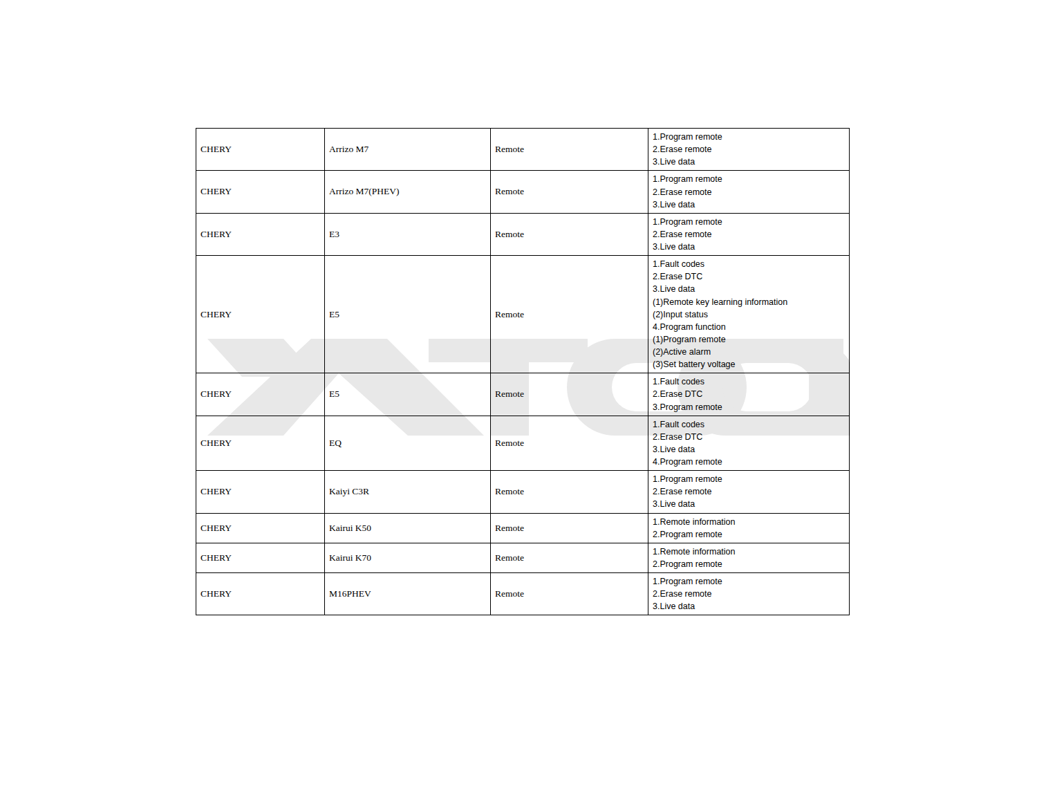| CHERY | Arrizo M7 | Remote | 1.Program remote 2.Erase remote 3.Live data |
| CHERY | Arrizo M7(PHEV) | Remote | 1.Program remote 2.Erase remote 3.Live data |
| CHERY | E3 | Remote | 1.Program remote 2.Erase remote 3.Live data |
| CHERY | E5 | Remote | 1.Fault codes 2.Erase DTC 3.Live data (1)Remote key learning information (2)Input status 4.Program function (1)Program remote (2)Active alarm (3)Set battery voltage |
| CHERY | E5 | Remote | 1.Fault codes 2.Erase DTC 3.Program remote |
| CHERY | EQ | Remote | 1.Fault codes 2.Erase DTC 3.Live data 4.Program remote |
| CHERY | Kaiyi C3R | Remote | 1.Program remote 2.Erase remote 3.Live data |
| CHERY | Kairui K50 | Remote | 1.Remote information 2.Program remote |
| CHERY | Kairui K70 | Remote | 1.Remote information 2.Program remote |
| CHERY | M16PHEV | Remote | 1.Program remote 2.Erase remote 3.Live data |